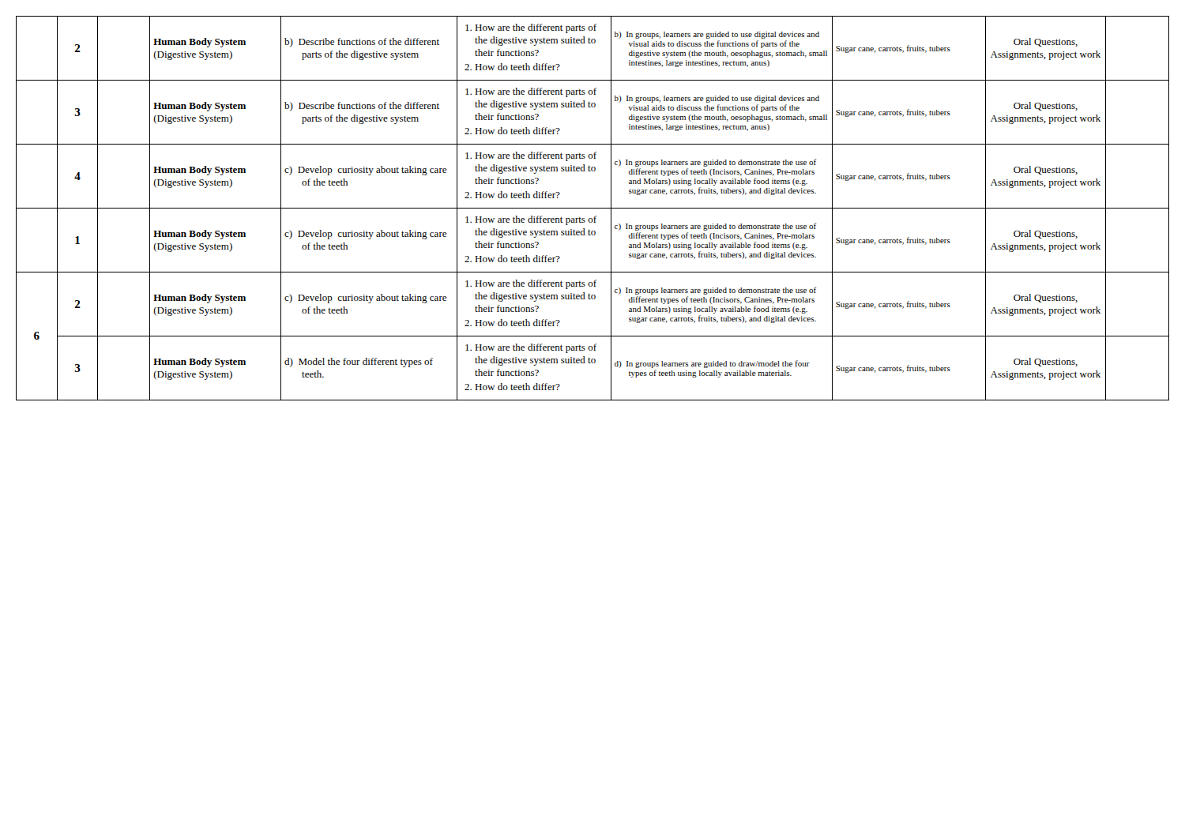| | 2 | | Human Body System (Digestive System) | b) Describe functions of the different parts of the digestive system | How are the different parts of the digestive system suited to their functions? How do teeth differ? | b) In groups, learners are guided to use digital devices and visual aids to discuss the functions of parts of the digestive system (the mouth, oesophagus, stomach, small intestines, large intestines, rectum, anus) | Sugar cane, carrots, fruits, tubers | Oral Questions, Assignments, project work | |
| | 3 | | Human Body System (Digestive System) | b) Describe functions of the different parts of the digestive system | How are the different parts of the digestive system suited to their functions? How do teeth differ? | b) In groups, learners are guided to use digital devices and visual aids to discuss the functions of parts of the digestive system (the mouth, oesophagus, stomach, small intestines, large intestines, rectum, anus) | Sugar cane, carrots, fruits, tubers | Oral Questions, Assignments, project work | |
| | 4 | | Human Body System (Digestive System) | c) Develop curiosity about taking care of the teeth | How are the different parts of the digestive system suited to their functions? How do teeth differ? | c) In groups learners are guided to demonstrate the use of different types of teeth (Incisors, Canines, Pre-molars and Molars) using locally available food items (e.g. sugar cane, carrots, fruits, tubers), and digital devices. | Sugar cane, carrots, fruits, tubers | Oral Questions, Assignments, project work | |
| | 1 | | Human Body System (Digestive System) | c) Develop curiosity about taking care of the teeth | How are the different parts of the digestive system suited to their functions? How do teeth differ? | c) In groups learners are guided to demonstrate the use of different types of teeth (Incisors, Canines, Pre-molars and Molars) using locally available food items (e.g. sugar cane, carrots, fruits, tubers), and digital devices. | Sugar cane, carrots, fruits, tubers | Oral Questions, Assignments, project work | |
| 6 | 2 | | Human Body System (Digestive System) | c) Develop curiosity about taking care of the teeth | How are the different parts of the digestive system suited to their functions? How do teeth differ? | c) In groups learners are guided to demonstrate the use of different types of teeth (Incisors, Canines, Pre-molars and Molars) using locally available food items (e.g. sugar cane, carrots, fruits, tubers), and digital devices. | Sugar cane, carrots, fruits, tubers | Oral Questions, Assignments, project work | |
| 3 | | Human Body System (Digestive System) | d) Model the four different types of teeth. | How are the different parts of the digestive system suited to their functions? How do teeth differ? | d) In groups learners are guided to draw/model the four types of teeth using locally available materials. | Sugar cane, carrots, fruits, tubers | Oral Questions, Assignments, project work | |